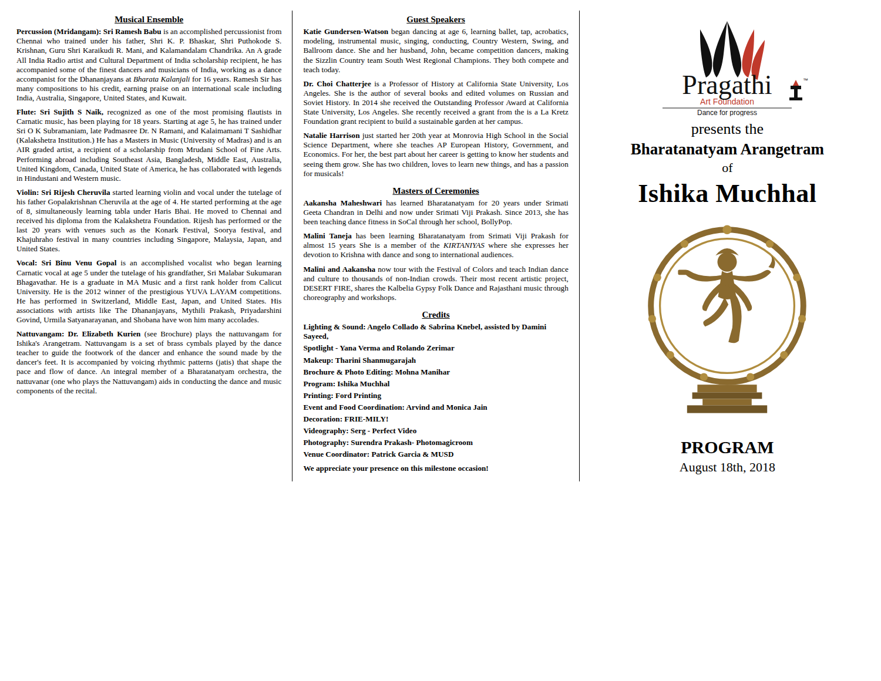Musical Ensemble
Percussion (Mridangam): Sri Ramesh Babu is an accomplished percussionist from Chennai who trained under his father, Shri K. P. Bhaskar, Shri Puthokode S. Krishnan, Guru Shri Karaikudi R. Mani, and Kalamandalam Chandrika. An A grade All India Radio artist and Cultural Department of India scholarship recipient, he has accompanied some of the finest dancers and musicians of India, working as a dance accompanist for the Dhananjayans at Bharata Kalanjali for 16 years. Ramesh Sir has many compositions to his credit, earning praise on an international scale including India, Australia, Singapore, United States, and Kuwait.
Flute: Sri Sujith S Naik, recognized as one of the most promising flautists in Carnatic music, has been playing for 18 years. Starting at age 5, he has trained under Sri O K Subramaniam, late Padmasree Dr. N Ramani, and Kalaimamani T Sashidhar (Kalakshetra Institution.) He has a Masters in Music (University of Madras) and is an AIR graded artist, a recipient of a scholarship from Mrudani School of Fine Arts. Performing abroad including Southeast Asia, Bangladesh, Middle East, Australia, United Kingdom, Canada, United State of America, he has collaborated with legends in Hindustani and Western music.
Violin: Sri Rijesh Cheruvila started learning violin and vocal under the tutelage of his father Gopalakrishnan Cheruvila at the age of 4. He started performing at the age of 8, simultaneously learning tabla under Haris Bhai. He moved to Chennai and received his diploma from the Kalakshetra Foundation. Rijesh has performed or the last 20 years with venues such as the Konark Festival, Soorya festival, and Khajuhraho festival in many countries including Singapore, Malaysia, Japan, and United States.
Vocal: Sri Binu Venu Gopal is an accomplished vocalist who began learning Carnatic vocal at age 5 under the tutelage of his grandfather, Sri Malabar Sukumaran Bhagavathar. He is a graduate in MA Music and a first rank holder from Calicut University. He is the 2012 winner of the prestigious YUVA LAYAM competitions. He has performed in Switzerland, Middle East, Japan, and United States. His associations with artists like The Dhananjayans, Mythili Prakash, Priyadarshini Govind, Urmila Satyanarayanan, and Shobana have won him many accolades.
Nattuvangam: Dr. Elizabeth Kurien (see Brochure) plays the nattuvangam for Ishika's Arangetram. Nattuvangam is a set of brass cymbals played by the dance teacher to guide the footwork of the dancer and enhance the sound made by the dancer's feet. It is accompanied by voicing rhythmic patterns (jatis) that shape the pace and flow of dance. An integral member of a Bharatanatyam orchestra, the nattuvanar (one who plays the Nattuvangam) aids in conducting the dance and music components of the recital.
Guest Speakers
Katie Gundersen-Watson began dancing at age 6, learning ballet, tap, acrobatics, modeling, instrumental music, singing, conducting, Country Western, Swing, and Ballroom dance. She and her husband, John, became competition dancers, making the Sizzlin Country team South West Regional Champions. They both compete and teach today.
Dr. Choi Chatterjee is a Professor of History at California State University, Los Angeles. She is the author of several books and edited volumes on Russian and Soviet History. In 2014 she received the Outstanding Professor Award at California State University, Los Angeles. She recently received a grant from the is a La Kretz Foundation grant recipient to build a sustainable garden at her campus.
Natalie Harrison just started her 20th year at Monrovia High School in the Social Science Department, where she teaches AP European History, Government, and Economics. For her, the best part about her career is getting to know her students and seeing them grow. She has two children, loves to learn new things, and has a passion for musicals!
Masters of Ceremonies
Aakansha Maheshwari has learned Bharatanatyam for 20 years under Srimati Geeta Chandran in Delhi and now under Srimati Viji Prakash. Since 2013, she has been teaching dance fitness in SoCal through her school, BollyPop.
Malini Taneja has been learning Bharatanatyam from Srimati Viji Prakash for almost 15 years She is a member of the KIRTANIYAS where she expresses her devotion to Krishna with dance and song to international audiences.
Malini and Aakansha now tour with the Festival of Colors and teach Indian dance and culture to thousands of non-Indian crowds. Their most recent artistic project, DESERT FIRE, shares the Kalbelia Gypsy Folk Dance and Rajasthani music through choreography and workshops.
Credits
Lighting & Sound: Angelo Collado & Sabrina Knebel, assisted by Damini Sayeed,
Spotlight - Yana Verma and Rolando Zerimar
Makeup: Tharini Shanmugarajah
Brochure & Photo Editing: Mohna Manihar
Program: Ishika Muchhal
Printing: Ford Printing
Event and Food Coordination: Arvind and Monica Jain
Decoration: FRIE-MILY!
Videography: Serg - Perfect Video
Photography: Surendra Prakash- Photomagicroom
Venue Coordinator: Patrick Garcia & MUSD
We appreciate your presence on this milestone occasion!
Pragathi ™ Art Foundation Dance for progress
presents the
Bharatanatyam Arangetram
of
Ishika Muchhal
PROGRAM
August 18th, 2018